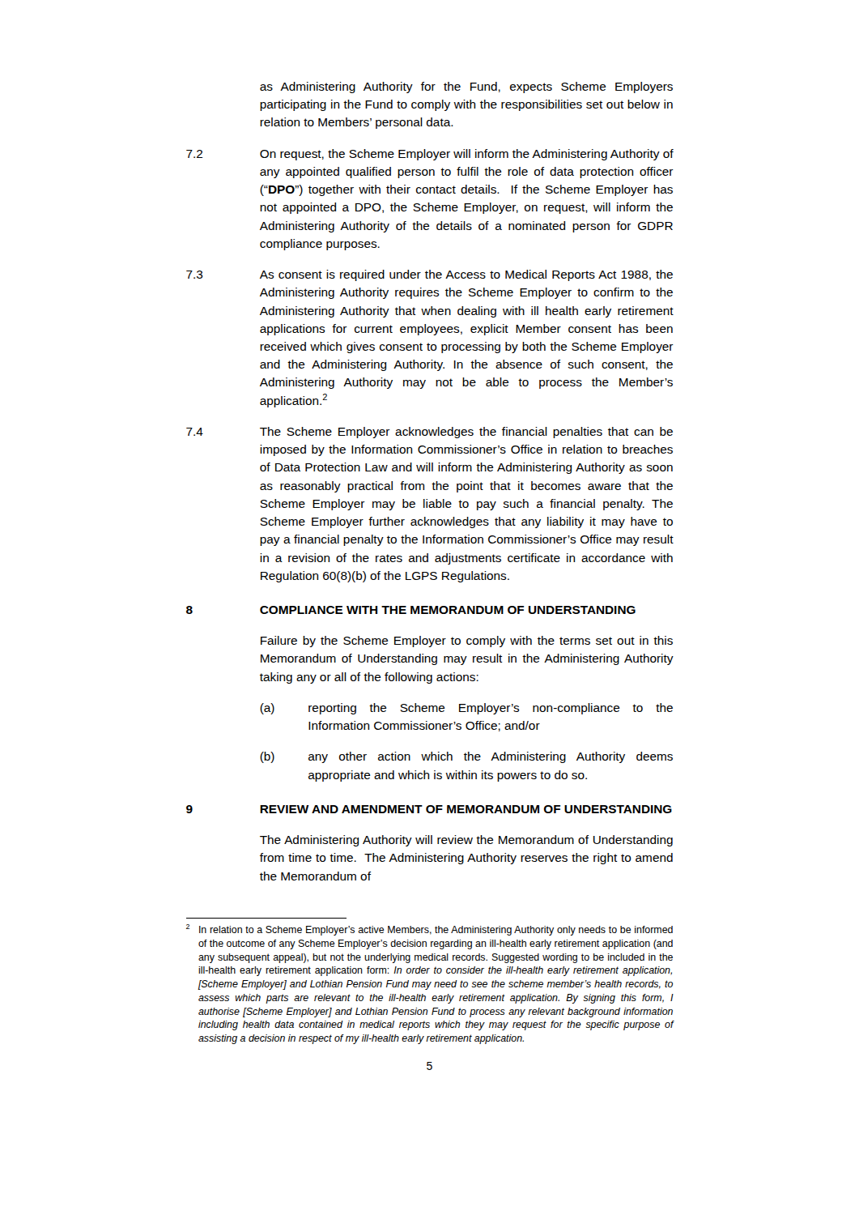as Administering Authority for the Fund, expects Scheme Employers participating in the Fund to comply with the responsibilities set out below in relation to Members’ personal data.
7.2
On request, the Scheme Employer will inform the Administering Authority of any appointed qualified person to fulfil the role of data protection officer (“DPO”) together with their contact details. If the Scheme Employer has not appointed a DPO, the Scheme Employer, on request, will inform the Administering Authority of the details of a nominated person for GDPR compliance purposes.
7.3
As consent is required under the Access to Medical Reports Act 1988, the Administering Authority requires the Scheme Employer to confirm to the Administering Authority that when dealing with ill health early retirement applications for current employees, explicit Member consent has been received which gives consent to processing by both the Scheme Employer and the Administering Authority. In the absence of such consent, the Administering Authority may not be able to process the Member’s application.2
7.4
The Scheme Employer acknowledges the financial penalties that can be imposed by the Information Commissioner’s Office in relation to breaches of Data Protection Law and will inform the Administering Authority as soon as reasonably practical from the point that it becomes aware that the Scheme Employer may be liable to pay such a financial penalty. The Scheme Employer further acknowledges that any liability it may have to pay a financial penalty to the Information Commissioner’s Office may result in a revision of the rates and adjustments certificate in accordance with Regulation 60(8)(b) of the LGPS Regulations.
8
COMPLIANCE WITH THE MEMORANDUM OF UNDERSTANDING
Failure by the Scheme Employer to comply with the terms set out in this Memorandum of Understanding may result in the Administering Authority taking any or all of the following actions:
(a)
reporting the Scheme Employer’s non-compliance to the Information Commissioner’s Office; and/or
(b)
any other action which the Administering Authority deems appropriate and which is within its powers to do so.
9
REVIEW AND AMENDMENT OF MEMORANDUM OF UNDERSTANDING
The Administering Authority will review the Memorandum of Understanding from time to time. The Administering Authority reserves the right to amend the Memorandum of
2
In relation to a Scheme Employer’s active Members, the Administering Authority only needs to be informed of the outcome of any Scheme Employer’s decision regarding an ill-health early retirement application (and any subsequent appeal), but not the underlying medical records. Suggested wording to be included in the ill-health early retirement application form: In order to consider the ill-health early retirement application, [Scheme Employer] and Lothian Pension Fund may need to see the scheme member’s health records, to assess which parts are relevant to the ill-health early retirement application. By signing this form, I authorise [Scheme Employer] and Lothian Pension Fund to process any relevant background information including health data contained in medical reports which they may request for the specific purpose of assisting a decision in respect of my ill-health early retirement application.
5